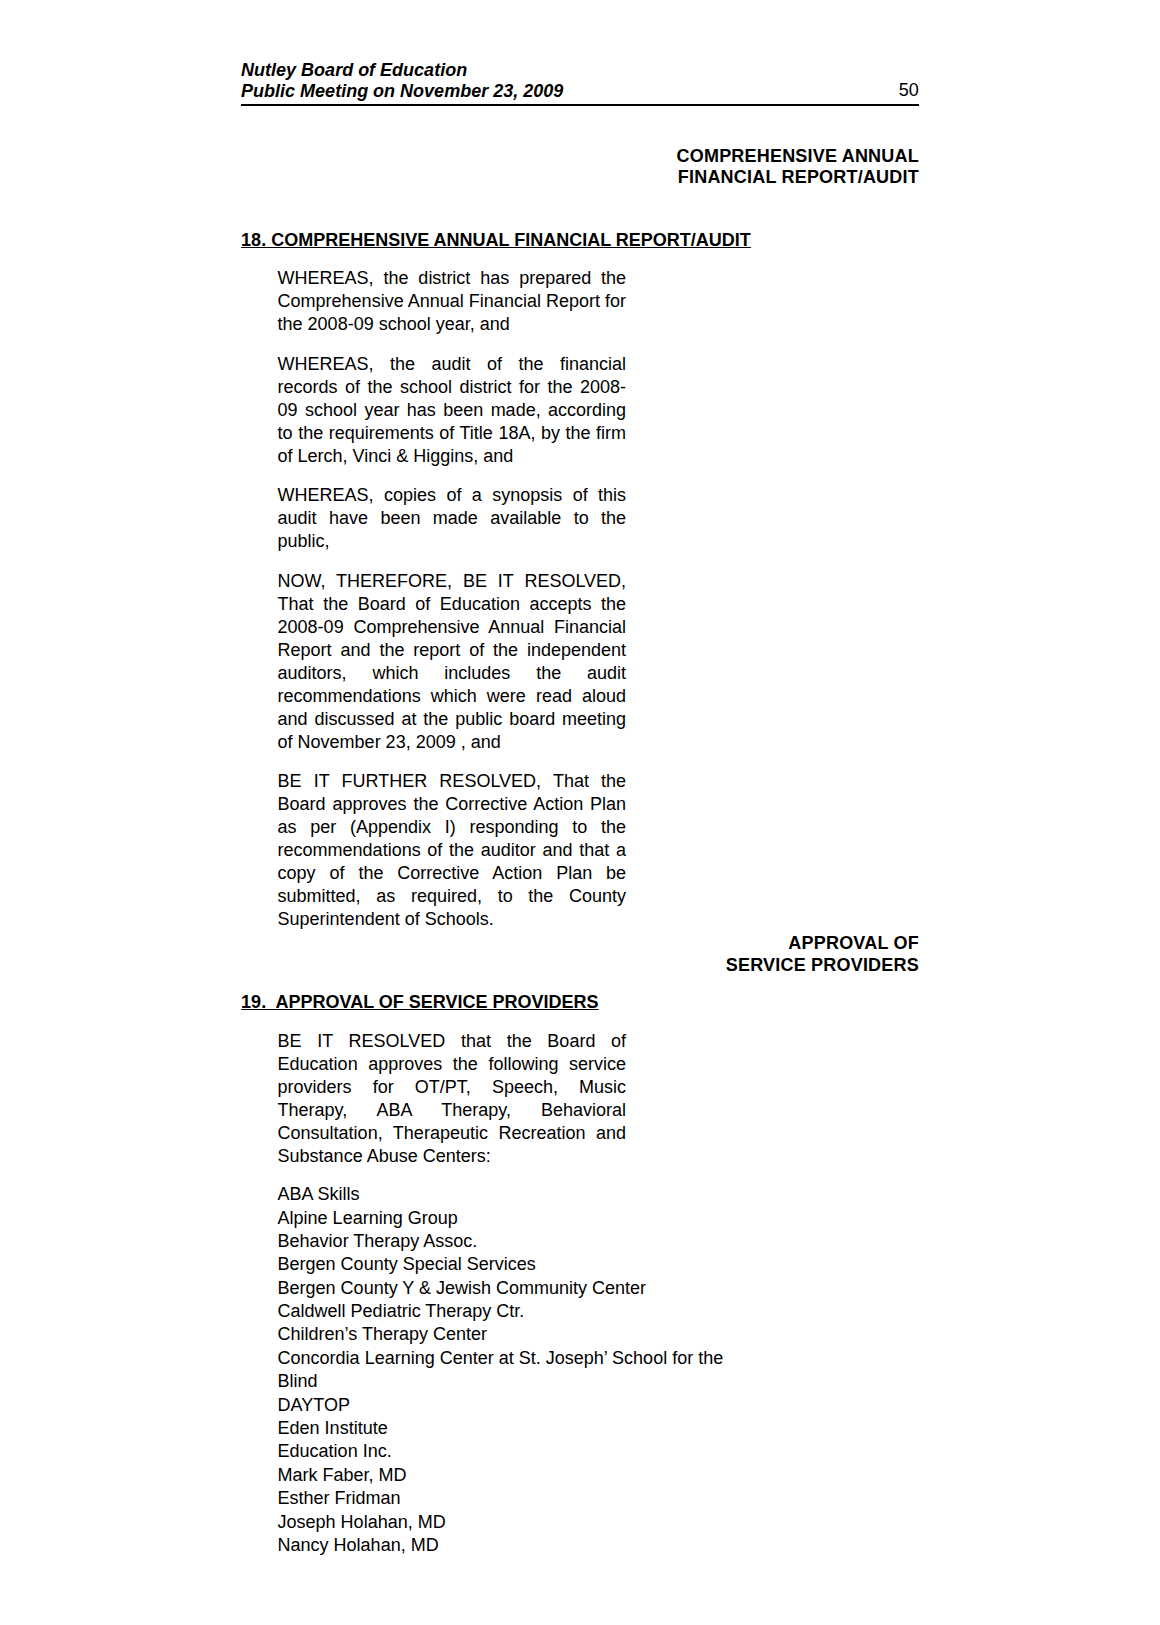Nutley Board of Education
Public Meeting on November 23, 2009
50
COMPREHENSIVE ANNUAL
FINANCIAL REPORT/AUDIT
18. COMPREHENSIVE ANNUAL FINANCIAL REPORT/AUDIT
WHEREAS, the district has prepared the Comprehensive Annual Financial Report for the 2008-09 school year, and
WHEREAS, the audit of the financial records of the school district for the 2008-09 school year has been made, according to the requirements of Title 18A, by the firm of Lerch, Vinci & Higgins, and
WHEREAS, copies of a synopsis of this audit have been made available to the public,
NOW, THEREFORE, BE IT RESOLVED, That the Board of Education accepts the 2008-09 Comprehensive Annual Financial Report and the report of the independent auditors, which includes the audit recommendations which were read aloud and discussed at the public board meeting of November 23, 2009 , and
BE IT FURTHER RESOLVED, That the Board approves the Corrective Action Plan as per (Appendix I) responding to the recommendations of the auditor and that a copy of the Corrective Action Plan be submitted, as required, to the County Superintendent of Schools.
APPROVAL OF
SERVICE PROVIDERS
19. APPROVAL OF SERVICE PROVIDERS
BE IT RESOLVED that the Board of Education approves the following service providers for OT/PT, Speech, Music Therapy, ABA Therapy, Behavioral Consultation, Therapeutic Recreation and Substance Abuse Centers:
ABA Skills
Alpine Learning Group
Behavior Therapy Assoc.
Bergen County Special Services
Bergen County Y & Jewish Community Center
Caldwell Pediatric Therapy Ctr.
Children’s Therapy Center
Concordia Learning Center at St. Joseph’ School for the Blind
DAYTOP
Eden Institute
Education Inc.
Mark Faber, MD
Esther Fridman
Joseph Holahan, MD
Nancy Holahan, MD